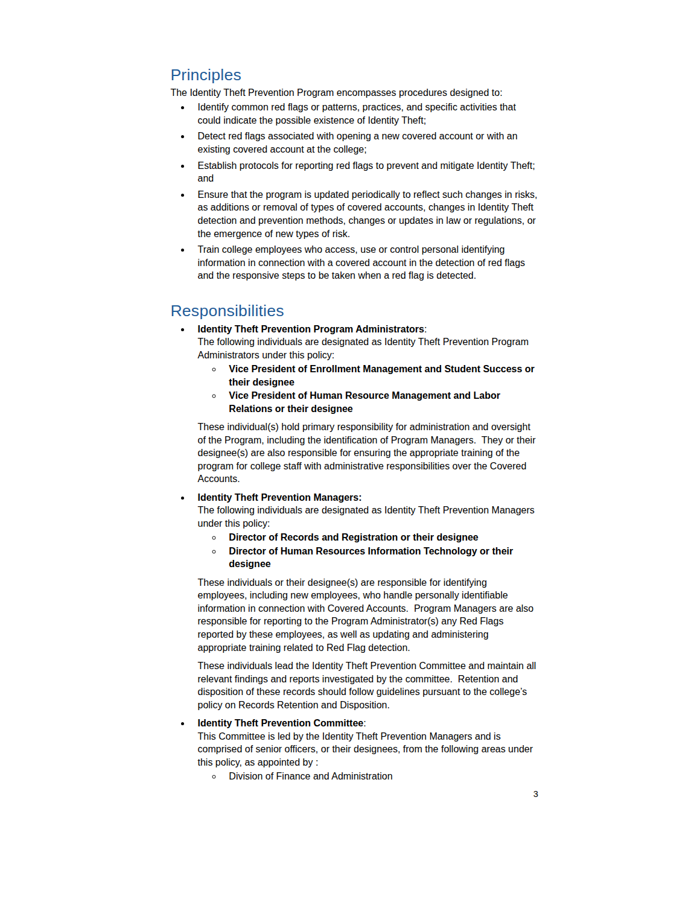Principles
The Identity Theft Prevention Program encompasses procedures designed to:
Identify common red flags or patterns, practices, and specific activities that could indicate the possible existence of Identity Theft;
Detect red flags associated with opening a new covered account or with an existing covered account at the college;
Establish protocols for reporting red flags to prevent and mitigate Identity Theft; and
Ensure that the program is updated periodically to reflect such changes in risks, as additions or removal of types of covered accounts, changes in Identity Theft detection and prevention methods, changes or updates in law or regulations, or the emergence of new types of risk.
Train college employees who access, use or control personal identifying information in connection with a covered account in the detection of red flags and the responsive steps to be taken when a red flag is detected.
Responsibilities
Identity Theft Prevention Program Administrators:
The following individuals are designated as Identity Theft Prevention Program Administrators under this policy:
Vice President of Enrollment Management and Student Success or their designee
Vice President of Human Resource Management and Labor Relations or their designee
These individual(s) hold primary responsibility for administration and oversight of the Program, including the identification of Program Managers. They or their designee(s) are also responsible for ensuring the appropriate training of the program for college staff with administrative responsibilities over the Covered Accounts.
Identity Theft Prevention Managers:
The following individuals are designated as Identity Theft Prevention Managers under this policy:
Director of Records and Registration or their designee
Director of Human Resources Information Technology or their designee
These individuals or their designee(s) are responsible for identifying employees, including new employees, who handle personally identifiable information in connection with Covered Accounts. Program Managers are also responsible for reporting to the Program Administrator(s) any Red Flags reported by these employees, as well as updating and administering appropriate training related to Red Flag detection.
These individuals lead the Identity Theft Prevention Committee and maintain all relevant findings and reports investigated by the committee. Retention and disposition of these records should follow guidelines pursuant to the college’s policy on Records Retention and Disposition.
Identity Theft Prevention Committee:
This Committee is led by the Identity Theft Prevention Managers and is comprised of senior officers, or their designees, from the following areas under this policy, as appointed by :
Division of Finance and Administration
3